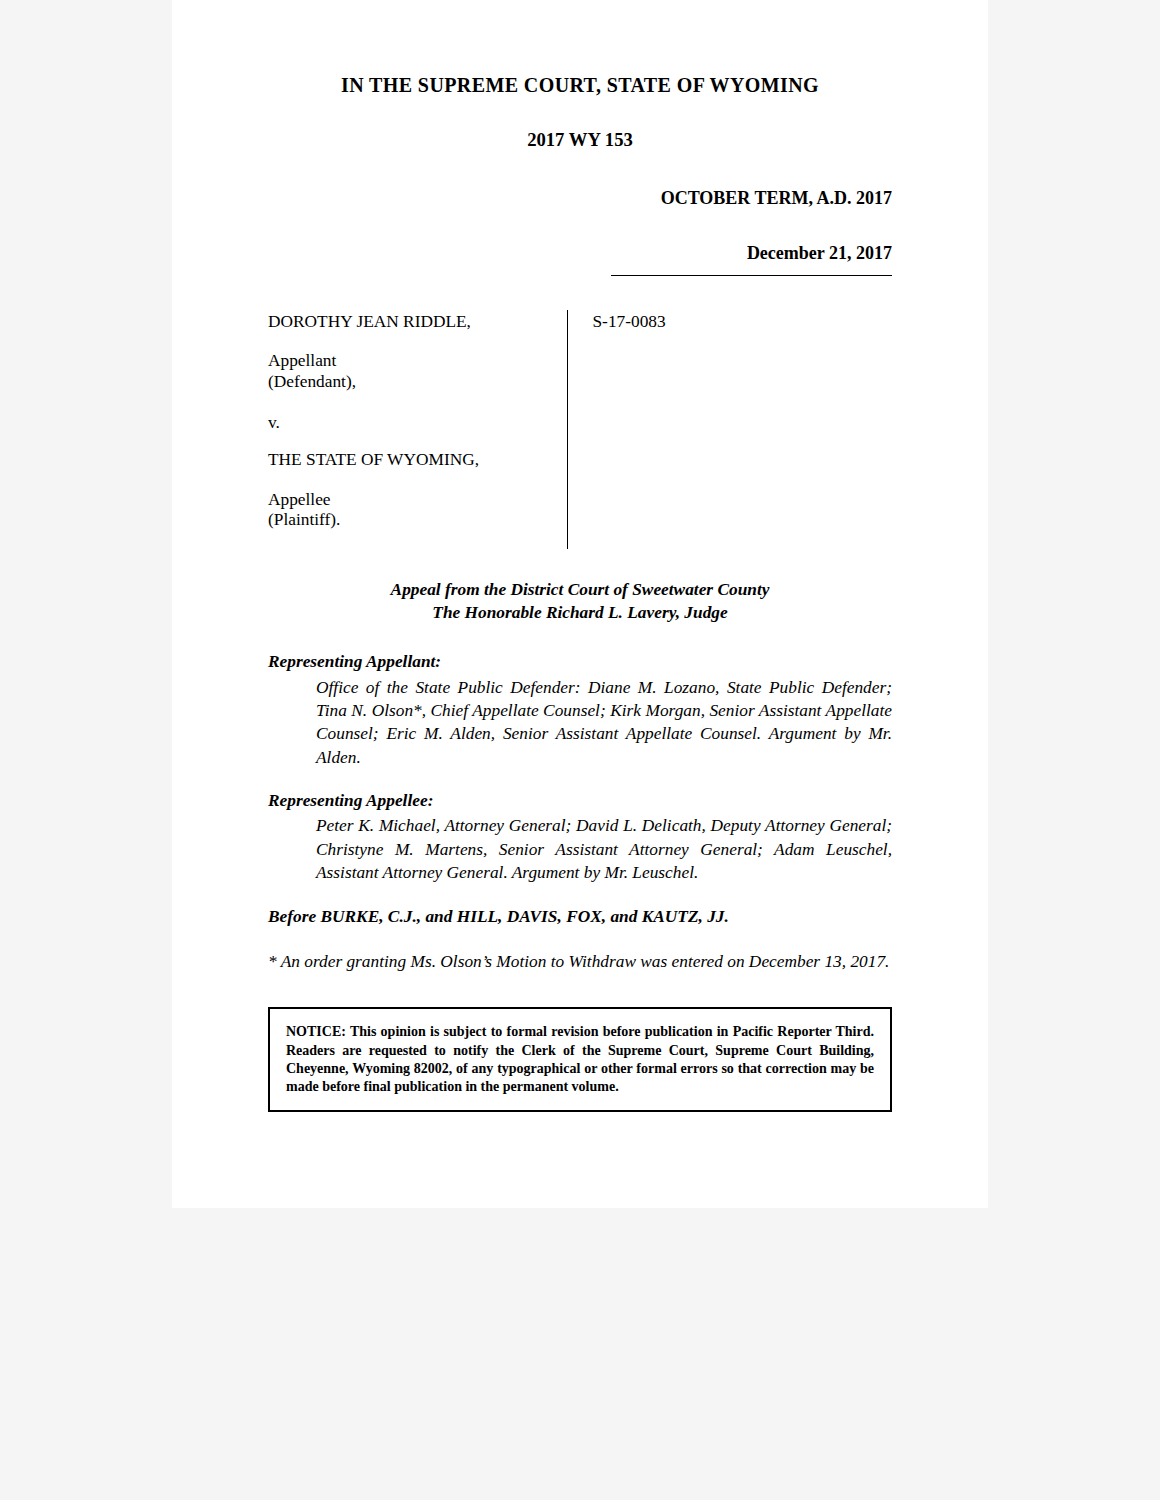IN THE SUPREME COURT, STATE OF WYOMING
2017 WY 153
OCTOBER TERM, A.D. 2017
December 21, 2017
| DOROTHY JEAN RIDDLE, Appellant (Defendant), v. THE STATE OF WYOMING, Appellee (Plaintiff). | | S-17-0083 |
Appeal from the District Court of Sweetwater County
The Honorable Richard L. Lavery, Judge
Representing Appellant:
Office of the State Public Defender: Diane M. Lozano, State Public Defender; Tina N. Olson*, Chief Appellate Counsel; Kirk Morgan, Senior Assistant Appellate Counsel; Eric M. Alden, Senior Assistant Appellate Counsel. Argument by Mr. Alden.
Representing Appellee:
Peter K. Michael, Attorney General; David L. Delicath, Deputy Attorney General; Christyne M. Martens, Senior Assistant Attorney General; Adam Leuschel, Assistant Attorney General. Argument by Mr. Leuschel.
Before BURKE, C.J., and HILL, DAVIS, FOX, and KAUTZ, JJ.
* An order granting Ms. Olson’s Motion to Withdraw was entered on December 13, 2017.
NOTICE: This opinion is subject to formal revision before publication in Pacific Reporter Third. Readers are requested to notify the Clerk of the Supreme Court, Supreme Court Building, Cheyenne, Wyoming 82002, of any typographical or other formal errors so that correction may be made before final publication in the permanent volume.